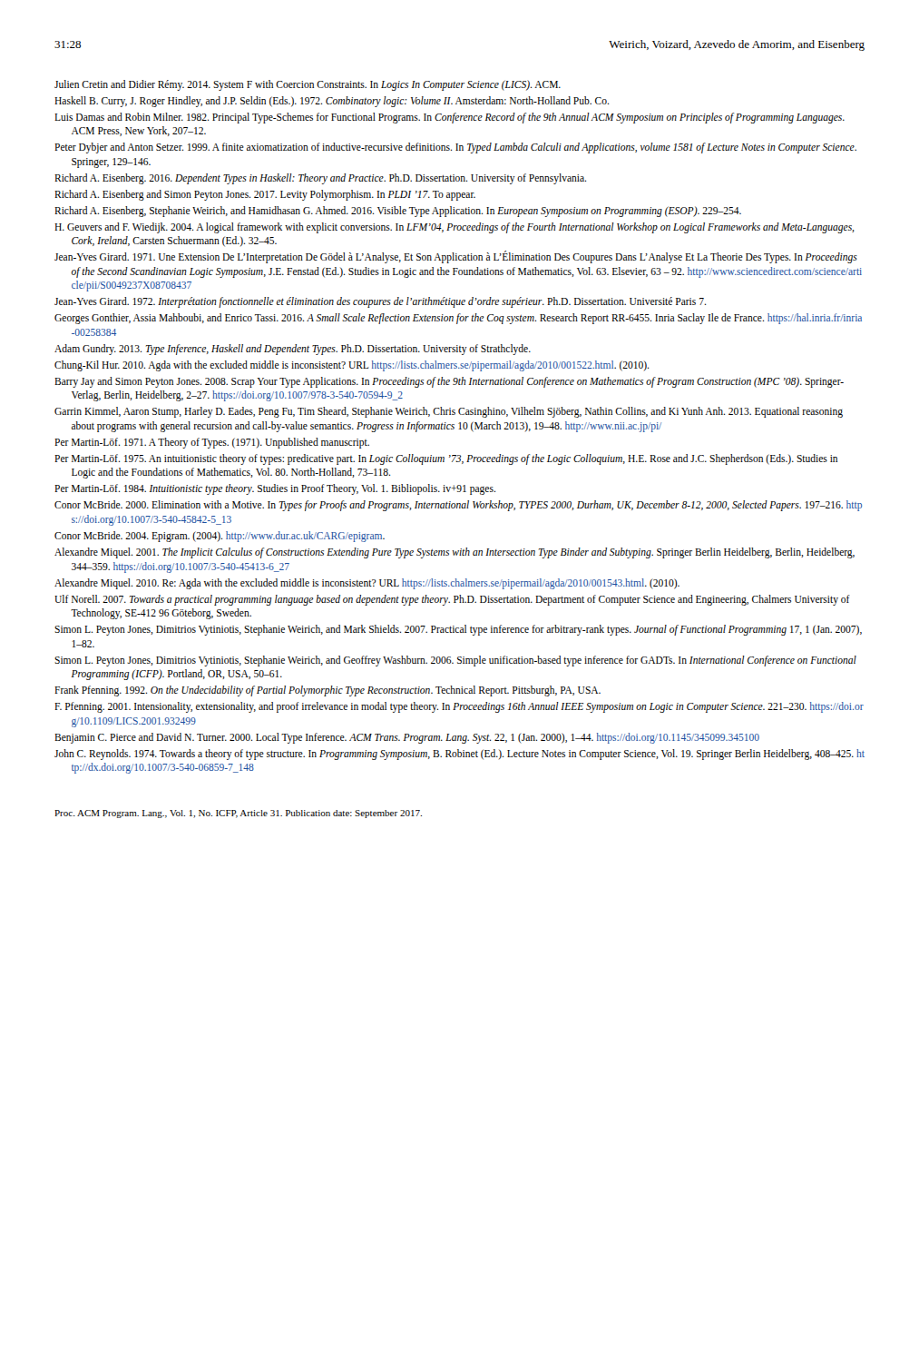31:28 Weirich, Voizard, Azevedo de Amorim, and Eisenberg
Julien Cretin and Didier Rémy. 2014. System F with Coercion Constraints. In Logics In Computer Science (LICS). ACM.
Haskell B. Curry, J. Roger Hindley, and J.P. Seldin (Eds.). 1972. Combinatory logic: Volume II. Amsterdam: North-Holland Pub. Co.
Luis Damas and Robin Milner. 1982. Principal Type-Schemes for Functional Programs. In Conference Record of the 9th Annual ACM Symposium on Principles of Programming Languages. ACM Press, New York, 207–12.
Peter Dybjer and Anton Setzer. 1999. A finite axiomatization of inductive-recursive definitions. In Typed Lambda Calculi and Applications, volume 1581 of Lecture Notes in Computer Science. Springer, 129–146.
Richard A. Eisenberg. 2016. Dependent Types in Haskell: Theory and Practice. Ph.D. Dissertation. University of Pennsylvania.
Richard A. Eisenberg and Simon Peyton Jones. 2017. Levity Polymorphism. In PLDI ’17. To appear.
Richard A. Eisenberg, Stephanie Weirich, and Hamidhasan G. Ahmed. 2016. Visible Type Application. In European Symposium on Programming (ESOP). 229–254.
H. Geuvers and F. Wiedijk. 2004. A logical framework with explicit conversions. In LFM’04, Proceedings of the Fourth International Workshop on Logical Frameworks and Meta-Languages, Cork, Ireland, Carsten Schuermann (Ed.). 32–45.
Jean-Yves Girard. 1971. Une Extension De L’Interpretation De Gödel à L’Analyse, Et Son Application à L’Élimination Des Coupures Dans L’Analyse Et La Theorie Des Types. In Proceedings of the Second Scandinavian Logic Symposium, J.E. Fenstad (Ed.). Studies in Logic and the Foundations of Mathematics, Vol. 63. Elsevier, 63 – 92. http://www.sciencedirect.com/science/article/pii/S0049237X08708437
Jean-Yves Girard. 1972. Interprétation fonctionnelle et élimination des coupures de l’arithmétique d’ordre supérieur. Ph.D. Dissertation. Université Paris 7.
Georges Gonthier, Assia Mahboubi, and Enrico Tassi. 2016. A Small Scale Reflection Extension for the Coq system. Research Report RR-6455. Inria Saclay Ile de France. https://hal.inria.fr/inria-00258384
Adam Gundry. 2013. Type Inference, Haskell and Dependent Types. Ph.D. Dissertation. University of Strathclyde.
Chung-Kil Hur. 2010. Agda with the excluded middle is inconsistent? URL https://lists.chalmers.se/pipermail/agda/2010/001522.html. (2010).
Barry Jay and Simon Peyton Jones. 2008. Scrap Your Type Applications. In Proceedings of the 9th International Conference on Mathematics of Program Construction (MPC ’08). Springer-Verlag, Berlin, Heidelberg, 2–27. https://doi.org/10.1007/978-3-540-70594-9_2
Garrin Kimmel, Aaron Stump, Harley D. Eades, Peng Fu, Tim Sheard, Stephanie Weirich, Chris Casinghino, Vilhelm Sjöberg, Nathin Collins, and Ki Yunh Anh. 2013. Equational reasoning about programs with general recursion and call-by-value semantics. Progress in Informatics 10 (March 2013), 19–48. http://www.nii.ac.jp/pi/
Per Martin-Löf. 1971. A Theory of Types. (1971). Unpublished manuscript.
Per Martin-Löf. 1975. An intuitionistic theory of types: predicative part. In Logic Colloquium ’73, Proceedings of the Logic Colloquium, H.E. Rose and J.C. Shepherdson (Eds.). Studies in Logic and the Foundations of Mathematics, Vol. 80. North-Holland, 73–118.
Per Martin-Löf. 1984. Intuitionistic type theory. Studies in Proof Theory, Vol. 1. Bibliopolis. iv+91 pages.
Conor McBride. 2000. Elimination with a Motive. In Types for Proofs and Programs, International Workshop, TYPES 2000, Durham, UK, December 8-12, 2000, Selected Papers. 197–216. https://doi.org/10.1007/3-540-45842-5_13
Conor McBride. 2004. Epigram. (2004). http://www.dur.ac.uk/CARG/epigram.
Alexandre Miquel. 2001. The Implicit Calculus of Constructions Extending Pure Type Systems with an Intersection Type Binder and Subtyping. Springer Berlin Heidelberg, Berlin, Heidelberg, 344–359. https://doi.org/10.1007/3-540-45413-6_27
Alexandre Miquel. 2010. Re: Agda with the excluded middle is inconsistent? URL https://lists.chalmers.se/pipermail/agda/2010/001543.html. (2010).
Ulf Norell. 2007. Towards a practical programming language based on dependent type theory. Ph.D. Dissertation. Department of Computer Science and Engineering, Chalmers University of Technology, SE-412 96 Göteborg, Sweden.
Simon L. Peyton Jones, Dimitrios Vytiniotis, Stephanie Weirich, and Mark Shields. 2007. Practical type inference for arbitrary-rank types. Journal of Functional Programming 17, 1 (Jan. 2007), 1–82.
Simon L. Peyton Jones, Dimitrios Vytiniotis, Stephanie Weirich, and Geoffrey Washburn. 2006. Simple unification-based type inference for GADTs. In International Conference on Functional Programming (ICFP). Portland, OR, USA, 50–61.
Frank Pfenning. 1992. On the Undecidability of Partial Polymorphic Type Reconstruction. Technical Report. Pittsburgh, PA, USA.
F. Pfenning. 2001. Intensionality, extensionality, and proof irrelevance in modal type theory. In Proceedings 16th Annual IEEE Symposium on Logic in Computer Science. 221–230. https://doi.org/10.1109/LICS.2001.932499
Benjamin C. Pierce and David N. Turner. 2000. Local Type Inference. ACM Trans. Program. Lang. Syst. 22, 1 (Jan. 2000), 1–44. https://doi.org/10.1145/345099.345100
John C. Reynolds. 1974. Towards a theory of type structure. In Programming Symposium, B. Robinet (Ed.). Lecture Notes in Computer Science, Vol. 19. Springer Berlin Heidelberg, 408–425. http://dx.doi.org/10.1007/3-540-06859-7_148
Proc. ACM Program. Lang., Vol. 1, No. ICFP, Article 31. Publication date: September 2017.